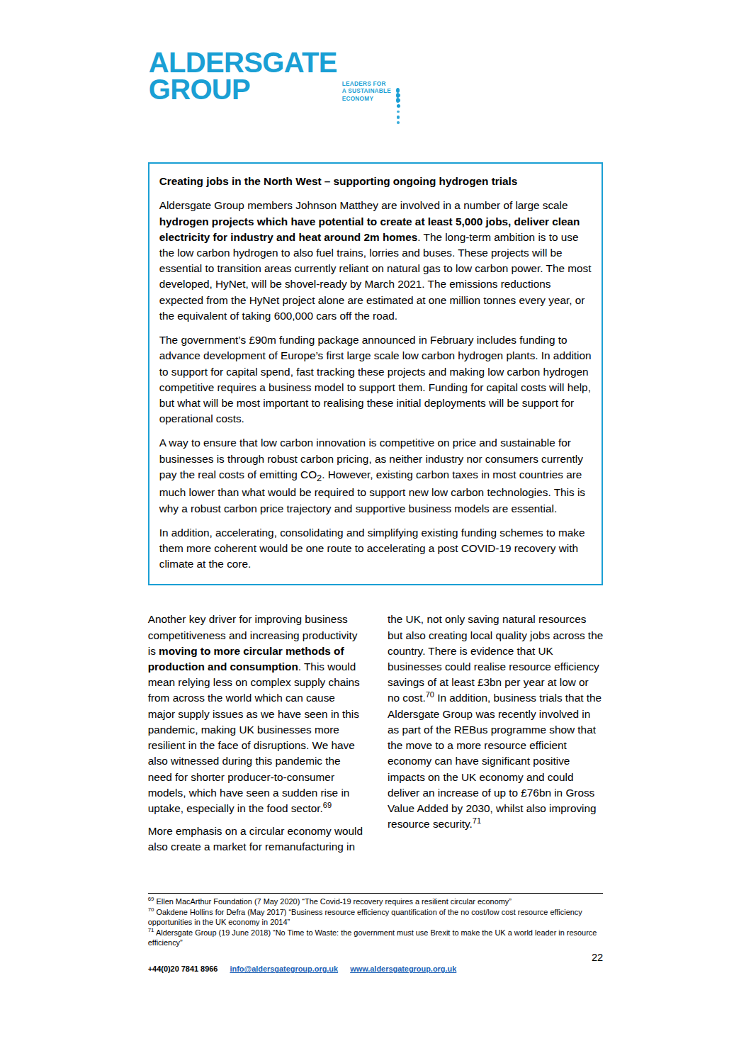| ALDERSGATE GROUP | LEADERS FOR A SUSTAINABLE ECONOMY | |
Creating jobs in the North West – supporting ongoing hydrogen trials
Aldersgate Group members Johnson Matthey are involved in a number of large scale hydrogen projects which have potential to create at least 5,000 jobs, deliver clean electricity for industry and heat around 2m homes. The long-term ambition is to use the low carbon hydrogen to also fuel trains, lorries and buses. These projects will be essential to transition areas currently reliant on natural gas to low carbon power. The most developed, HyNet, will be shovel-ready by March 2021. The emissions reductions expected from the HyNet project alone are estimated at one million tonnes every year, or the equivalent of taking 600,000 cars off the road.
The government’s £90m funding package announced in February includes funding to advance development of Europe’s first large scale low carbon hydrogen plants. In addition to support for capital spend, fast tracking these projects and making low carbon hydrogen competitive requires a business model to support them. Funding for capital costs will help, but what will be most important to realising these initial deployments will be support for operational costs.
A way to ensure that low carbon innovation is competitive on price and sustainable for businesses is through robust carbon pricing, as neither industry nor consumers currently pay the real costs of emitting CO2. However, existing carbon taxes in most countries are much lower than what would be required to support new low carbon technologies. This is why a robust carbon price trajectory and supportive business models are essential.
In addition, accelerating, consolidating and simplifying existing funding schemes to make them more coherent would be one route to accelerating a post COVID-19 recovery with climate at the core.
Another key driver for improving business competitiveness and increasing productivity is moving to more circular methods of production and consumption. This would mean relying less on complex supply chains from across the world which can cause major supply issues as we have seen in this pandemic, making UK businesses more resilient in the face of disruptions. We have also witnessed during this pandemic the need for shorter producer-to-consumer models, which have seen a sudden rise in uptake, especially in the food sector.69
More emphasis on a circular economy would also create a market for remanufacturing in the UK, not only saving natural resources but also creating local quality jobs across the country. There is evidence that UK businesses could realise resource efficiency savings of at least £3bn per year at low or no cost.70 In addition, business trials that the Aldersgate Group was recently involved in as part of the REBus programme show that the move to a more resource efficient economy can have significant positive impacts on the UK economy and could deliver an increase of up to £76bn in Gross Value Added by 2030, whilst also improving resource security.71
69 Ellen MacArthur Foundation (7 May 2020) “The Covid-19 recovery requires a resilient circular economy”
70 Oakdene Hollins for Defra (May 2017) “Business resource efficiency quantification of the no cost/low cost resource efficiency opportunities in the UK economy in 2014”
71 Aldersgate Group (19 June 2018) “No Time to Waste: the government must use Brexit to make the UK a world leader in resource efficiency”
22
+44(0)20 7841 8966 info@aldersgategroup.org.uk www.aldersgategroup.org.uk